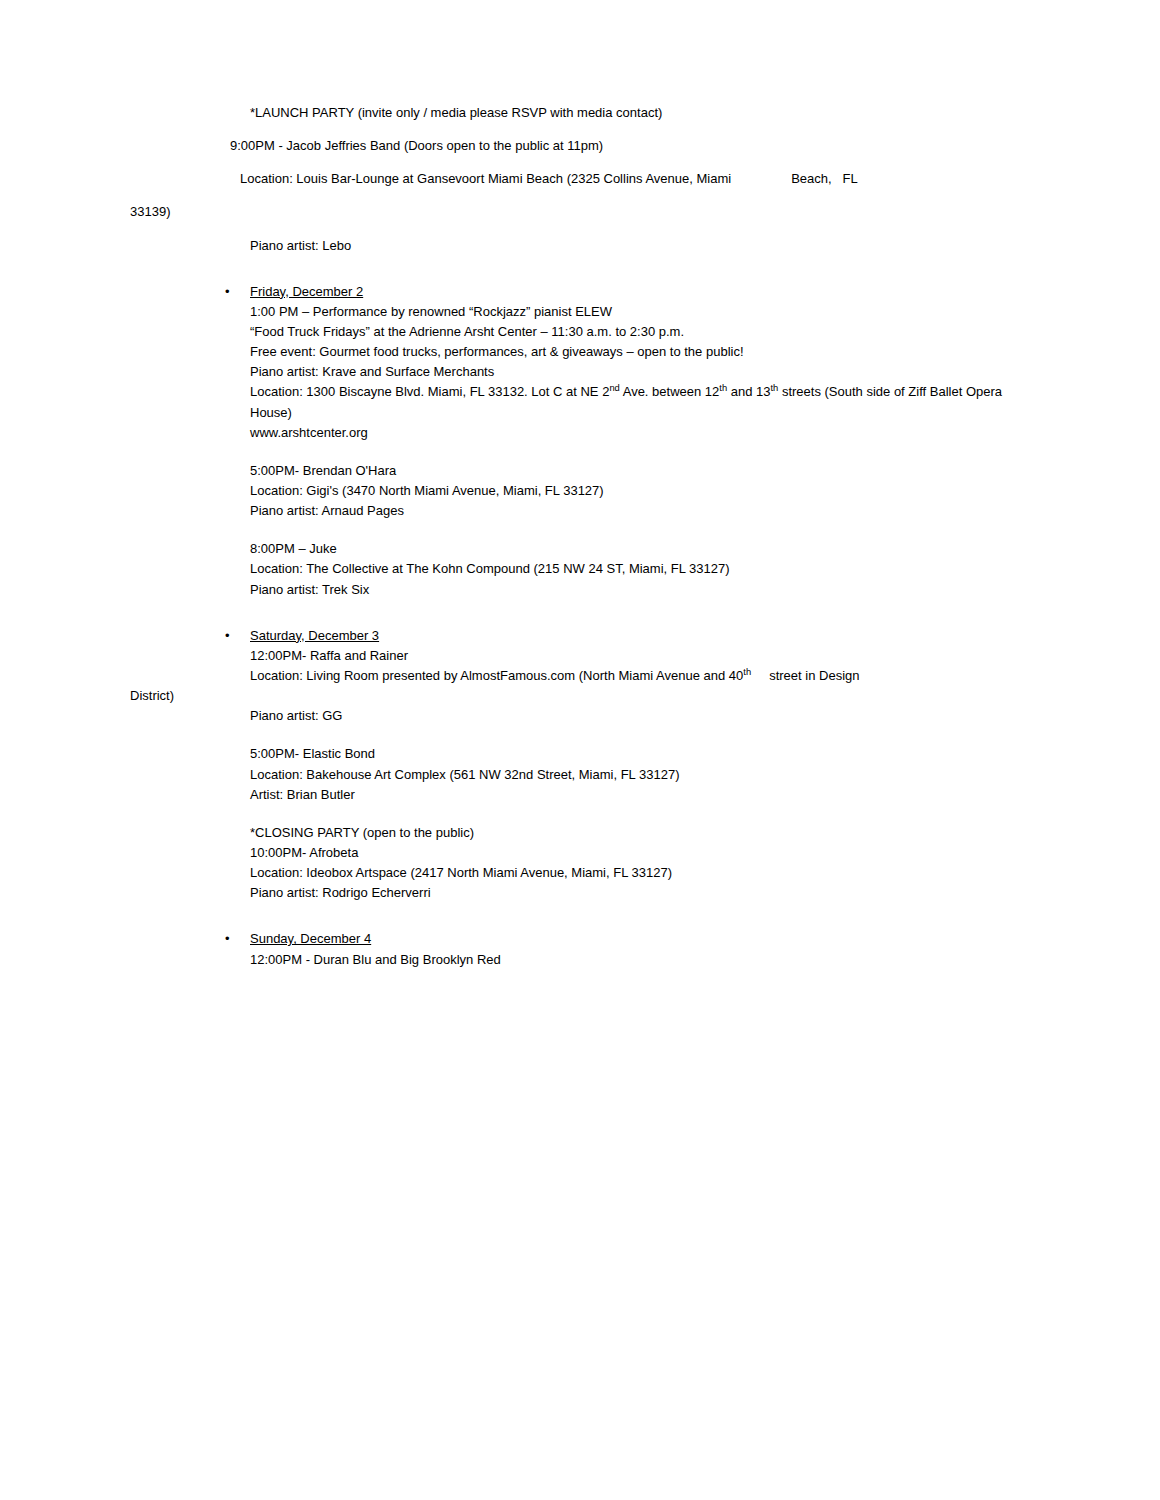*LAUNCH PARTY (invite only / media please RSVP with media contact)
9:00PM - Jacob Jeffries Band (Doors open to the public at 11pm)
Location: Louis Bar-Lounge at Gansevoort Miami Beach (2325 Collins Avenue, Miami Beach, FL
33139)
Piano artist: Lebo
Friday, December 2
1:00 PM – Performance by renowned “Rockjazz” pianist ELEW
“Food Truck Fridays” at the Adrienne Arsht Center – 11:30 a.m. to 2:30 p.m.
Free event: Gourmet food trucks, performances, art & giveaways – open to the public!
Piano artist: Krave and Surface Merchants
Location: 1300 Biscayne Blvd. Miami, FL 33132. Lot C at NE 2nd Ave. between 12th and 13th streets (South side of Ziff Ballet Opera House)
www.arshtcenter.org
5:00PM- Brendan O'Hara
Location: Gigi's (3470 North Miami Avenue, Miami, FL 33127)
Piano artist: Arnaud Pages
8:00PM – Juke
Location: The Collective at The Kohn Compound (215 NW 24 ST, Miami, FL 33127)
Piano artist: Trek Six
Saturday, December 3
12:00PM- Raffa and Rainer
Location: Living Room presented by AlmostFamous.com (North Miami Avenue and 40th street in Design
District)
Piano artist: GG
5:00PM- Elastic Bond
Location: Bakehouse Art Complex (561 NW 32nd Street, Miami, FL 33127)
Artist: Brian Butler
*CLOSING PARTY (open to the public)
10:00PM- Afrobeta
Location: Ideobox Artspace (2417 North Miami Avenue, Miami, FL 33127)
Piano artist: Rodrigo Echerverri
Sunday, December 4
12:00PM - Duran Blu and Big Brooklyn Red